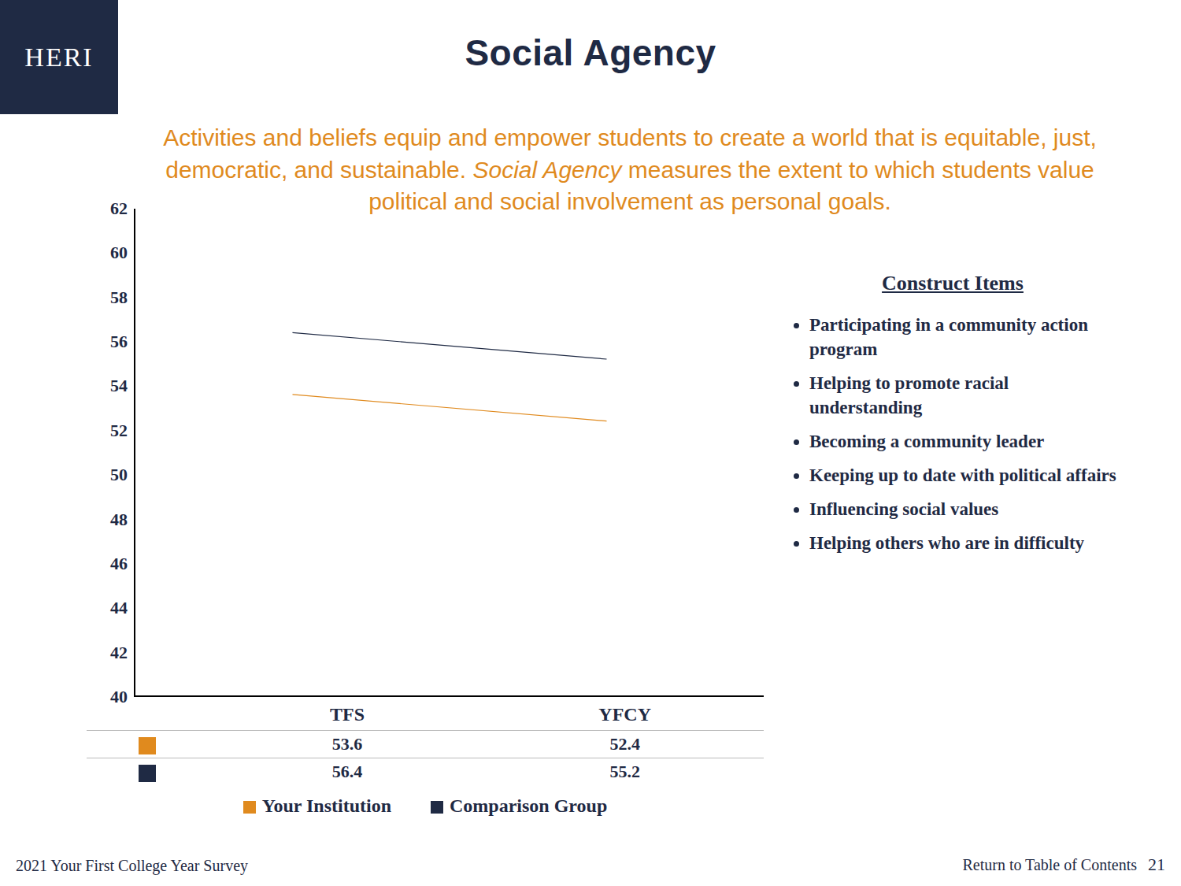HERI
Social Agency
Activities and beliefs equip and empower students to create a world that is equitable, just, democratic, and sustainable. Social Agency measures the extent to which students value political and social involvement as personal goals.
62
60
58
56
54
52
50
48
46
44
42
40
| | TFS | YFCY |
| --- | --- | --- |
| | 53.6 | 52.4 |
| | 56.4 | 55.2 |
Your Institution Comparison Group
Construct Items
Participating in a community action program
Helping to promote racial understanding
Becoming a community leader
Keeping up to date with political affairs
Influencing social values
Helping others who are in difficulty
2021 Your First College Year Survey
Return to Table of Contents 21